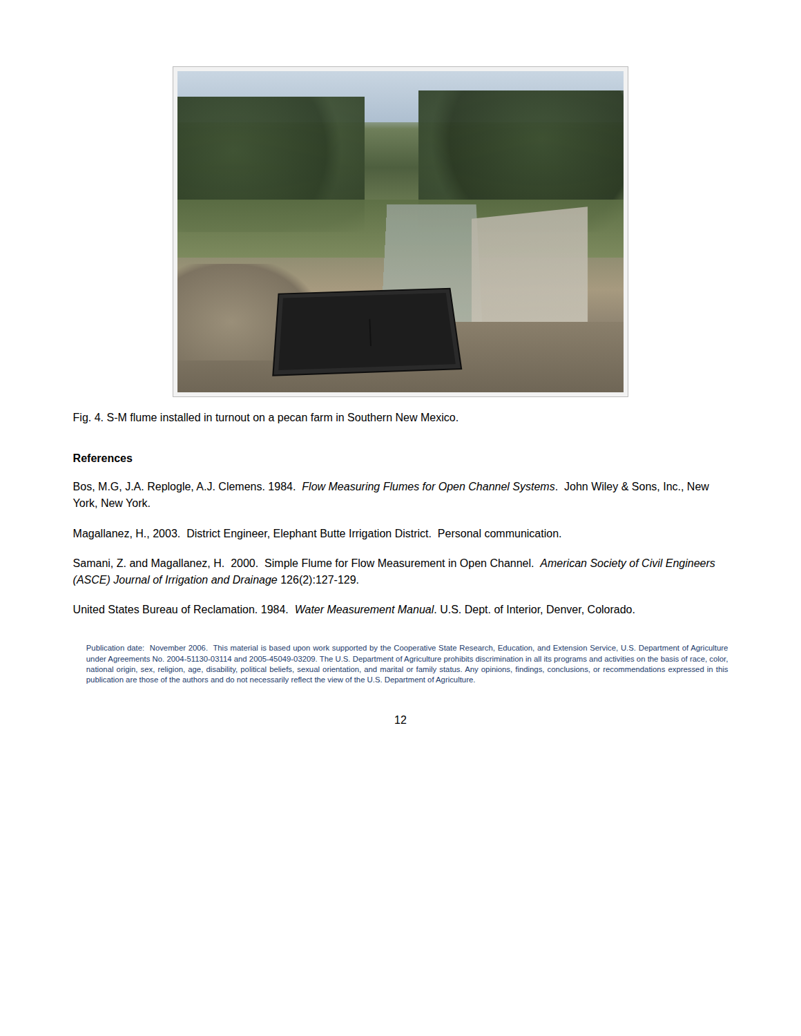Fig. 4. S-M flume installed in turnout on a pecan farm in Southern New Mexico.
References
Bos, M.G, J.A. Replogle, A.J. Clemens. 1984. Flow Measuring Flumes for Open Channel Systems. John Wiley & Sons, Inc., New York, New York.
Magallanez, H., 2003. District Engineer, Elephant Butte Irrigation District. Personal communication.
Samani, Z. and Magallanez, H. 2000. Simple Flume for Flow Measurement in Open Channel. American Society of Civil Engineers (ASCE) Journal of Irrigation and Drainage 126(2):127-129.
United States Bureau of Reclamation. 1984. Water Measurement Manual. U.S. Dept. of Interior, Denver, Colorado.
Publication date: November 2006. This material is based upon work supported by the Cooperative State Research, Education, and Extension Service, U.S. Department of Agriculture under Agreements No. 2004-51130-03114 and 2005-45049-03209. The U.S. Department of Agriculture prohibits discrimination in all its programs and activities on the basis of race, color, national origin, sex, religion, age, disability, political beliefs, sexual orientation, and marital or family status. Any opinions, findings, conclusions, or recommendations expressed in this publication are those of the authors and do not necessarily reflect the view of the U.S. Department of Agriculture.
12